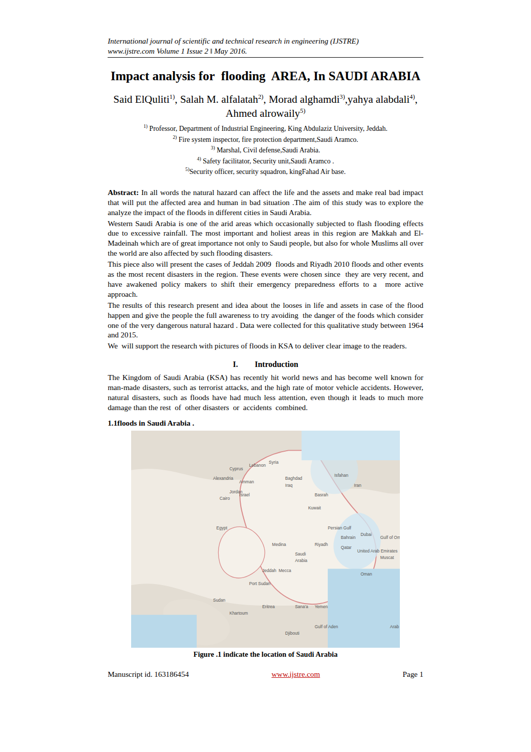International journal of scientific and technical research in engineering (IJSTRE)
www.ijstre.com Volume 1 Issue 2 ‖ May 2016.
Impact analysis for flooding AREA, In SAUDI ARABIA
Said ElQuliti1), Salah M. alfalatah2), Morad alghamdi3),yahya alabdali4), Ahmed alrowaily5)
1) Professor, Department of Industrial Engineering, King Abdulaziz University, Jeddah.
2) Fire system inspector, fire protection department,Saudi Aramco.
3) Marshal, Civil defense,Saudi Arabia.
4) Safety facilitator, Security unit,Saudi Aramco .
5)Security officer, security squadron, kingFahad Air base.
Abstract: In all words the natural hazard can affect the life and the assets and make real bad impact that will put the affected area and human in bad situation .The aim of this study was to explore the analyze the impact of the floods in different cities in Saudi Arabia.
Western Saudi Arabia is one of the arid areas which occasionally subjected to flash flooding effects due to excessive rainfall. The most important and holiest areas in this region are Makkah and El-Madeinah which are of great importance not only to Saudi people, but also for whole Muslims all over the world are also affected by such flooding disasters.
This piece also will present the cases of Jeddah 2009 floods and Riyadh 2010 floods and other events as the most recent disasters in the region. These events were chosen since they are very recent, and have awakened policy makers to shift their emergency preparedness efforts to a more active approach.
The results of this research present and idea about the looses in life and assets in case of the flood happen and give the people the full awareness to try avoiding the danger of the foods which consider one of the very dangerous natural hazard . Data were collected for this qualitative study between 1964 and 2015.
We will support the research with pictures of floods in KSA to deliver clear image to the readers.
I. Introduction
The Kingdom of Saudi Arabia (KSA) has recently hit world news and has become well known for man-made disasters, such as terrorist attacks, and the high rate of motor vehicle accidents. However, natural disasters, such as floods have had much less attention, even though it leads to much more damage than the rest of other disasters or accidents combined.
1.1floods in Saudi Arabia .
Figure .1 indicate the location of Saudi Arabia
Manuscript id. 163186454
www.ijstre.com
Page 1